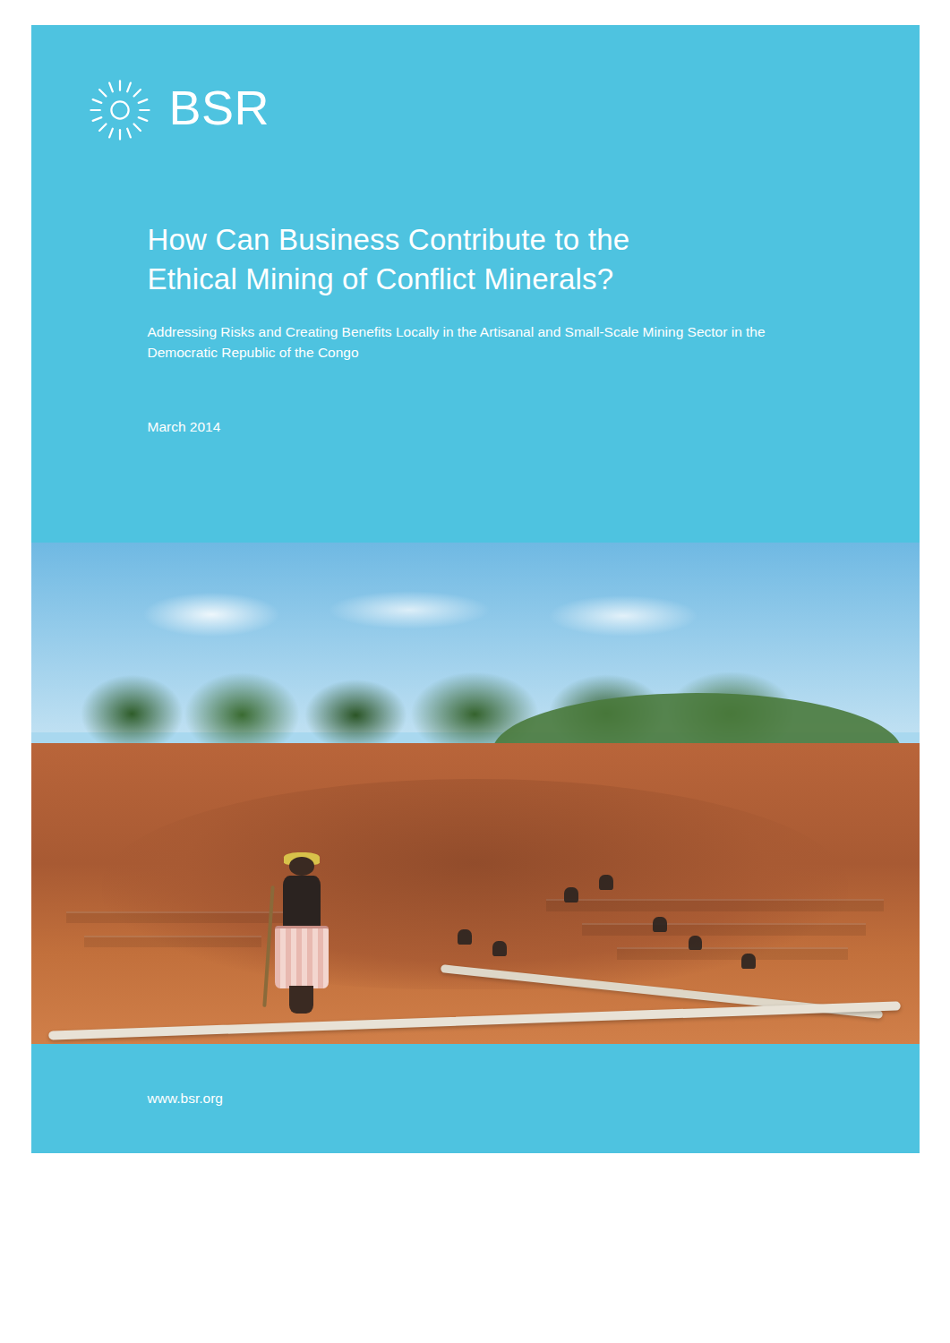BSR
How Can Business Contribute to the
Ethical Mining of Conflict Minerals?
Addressing Risks and Creating Benefits Locally in the Artisanal and Small-Scale Mining Sector in the Democratic Republic of the Congo
March 2014
www.bsr.org